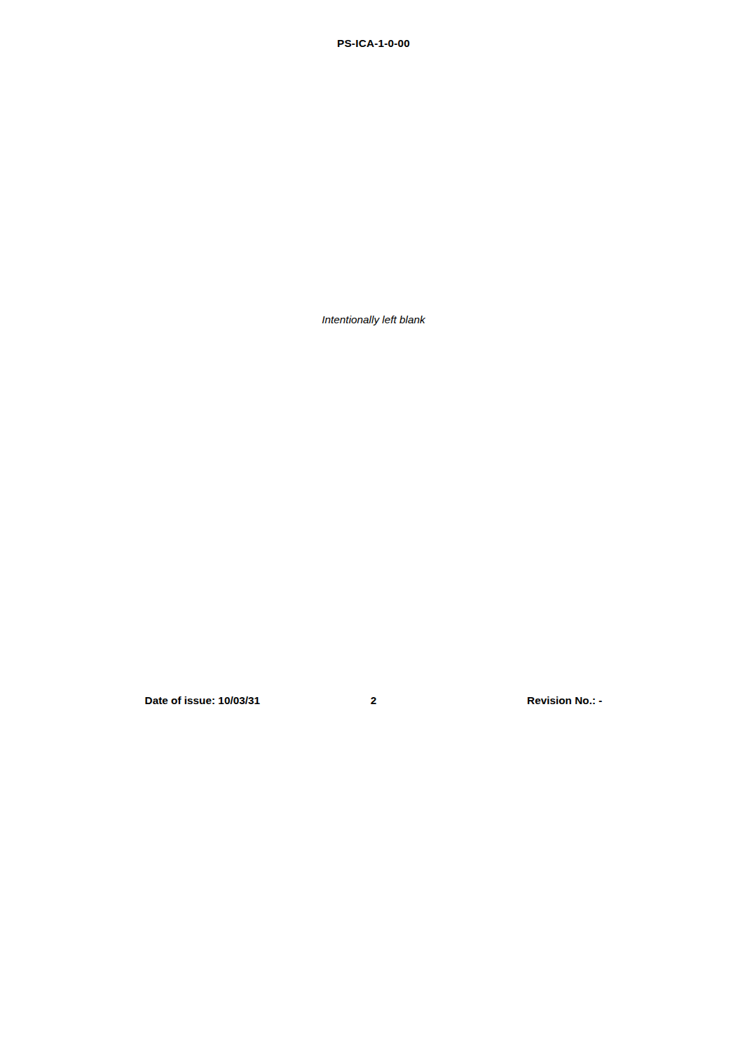PS-ICA-1-0-00
Intentionally left blank
Date of issue: 10/03/31
2
Revision No.: -